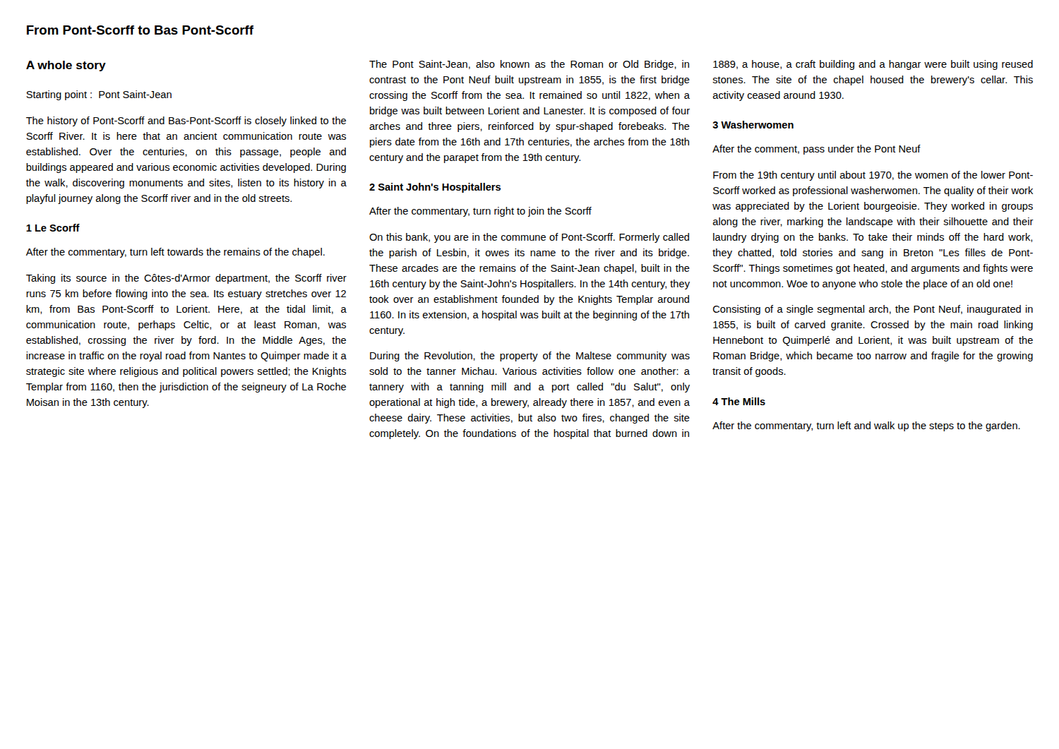From Pont-Scorff to Bas Pont-Scorff
A whole story
Starting point : Pont Saint-Jean
The history of Pont-Scorff and Bas-Pont-Scorff is closely linked to the Scorff River. It is here that an ancient communication route was established. Over the centuries, on this passage, people and buildings appeared and various economic activities developed. During the walk, discovering monuments and sites, listen to its history in a playful journey along the Scorff river and in the old streets.
1 Le Scorff
After the commentary, turn left towards the remains of the chapel.
Taking its source in the Côtes-d'Armor department, the Scorff river runs 75 km before flowing into the sea. Its estuary stretches over 12 km, from Bas Pont-Scorff to Lorient. Here, at the tidal limit, a communication route, perhaps Celtic, or at least Roman, was established, crossing the river by ford. In the Middle Ages, the increase in traffic on the royal road from Nantes to Quimper made it a strategic site where religious and political powers settled; the Knights Templar from 1160, then the jurisdiction of the seigneury of La Roche Moisan in the 13th century.
The Pont Saint-Jean, also known as the Roman or Old Bridge, in contrast to the Pont Neuf built upstream in 1855, is the first bridge crossing the Scorff from the sea. It remained so until 1822, when a bridge was built between Lorient and Lanester. It is composed of four arches and three piers, reinforced by spur-shaped forebeaks. The piers date from the 16th and 17th centuries, the arches from the 18th century and the parapet from the 19th century.
2 Saint John's Hospitallers
After the commentary, turn right to join the Scorff
On this bank, you are in the commune of Pont-Scorff. Formerly called the parish of Lesbin, it owes its name to the river and its bridge. These arcades are the remains of the Saint-Jean chapel, built in the 16th century by the Saint-John's Hospitallers. In the 14th century, they took over an establishment founded by the Knights Templar around 1160. In its extension, a hospital was built at the beginning of the 17th century.
During the Revolution, the property of the Maltese community was sold to the tanner Michau. Various activities follow one another: a tannery with a tanning mill and a port called "du Salut", only operational at high tide, a brewery, already there in 1857, and even a cheese dairy. These activities, but also two fires, changed the site completely. On the foundations of the hospital that burned down in 1889, a house, a craft building and a hangar were built using reused stones. The site of the chapel housed the brewery's cellar. This activity ceased around 1930.
3 Washerwomen
After the comment, pass under the Pont Neuf
From the 19th century until about 1970, the women of the lower Pont-Scorff worked as professional washerwomen. The quality of their work was appreciated by the Lorient bourgeoisie. They worked in groups along the river, marking the landscape with their silhouette and their laundry drying on the banks. To take their minds off the hard work, they chatted, told stories and sang in Breton "Les filles de Pont-Scorff". Things sometimes got heated, and arguments and fights were not uncommon. Woe to anyone who stole the place of an old one!
Consisting of a single segmental arch, the Pont Neuf, inaugurated in 1855, is built of carved granite. Crossed by the main road linking Hennebont to Quimperlé and Lorient, it was built upstream of the Roman Bridge, which became too narrow and fragile for the growing transit of goods.
4 The Mills
After the commentary, turn left and walk up the steps to the garden.